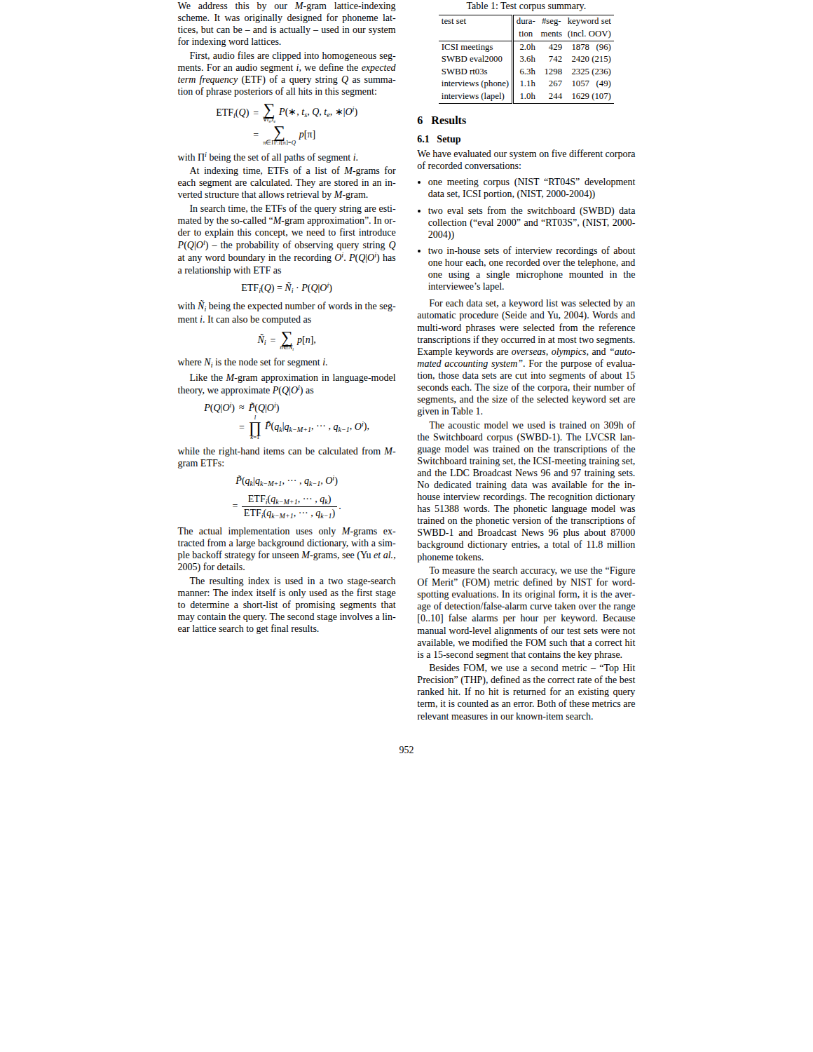We address this by our M-gram lattice-indexing scheme. It was originally designed for phoneme lattices, but can be – and is actually – used in our system for indexing word lattices.
First, audio files are clipped into homogeneous segments. For an audio segment i, we define the expected term frequency (ETF) of a query string Q as summation of phrase posteriors of all hits in this segment:
| ETF i ( Q ) | = | ∑ ∀ t s , t e P (∗, t s , Q , t e , ∗/ O i ) |
| | = | ∑ π∈Π i : I [π]= Q p [π] |
with Πi being the set of all paths of segment i.
At indexing time, ETFs of a list of M-grams for each segment are calculated. They are stored in an inverted structure that allows retrieval by M-gram.
In search time, the ETFs of the query string are estimated by the so-called “M-gram approximation”. In order to explain this concept, we need to first introduce P(Q|Oi) – the probability of observing query string Q at any word boundary in the recording Oi. P(Q|Oi) has a relationship with ETF as
ETFi(Q) = Ñi · P(Q|Oi)
with Ñi being the expected number of words in the segment i. It can also be computed as
| Ñ i | = | ∑ n ∈ N i p [ n ], |
where Ni is the node set for segment i.
Like the M-gram approximation in language-model theory, we approximate P(Q|Oi) as
| P ( Q / O i ) | ≈ | P̃ ( Q / O i ) |
| | = | l ∏ k =1 P̃ ( q k / q k−M+1 , ··· , q k−1 , O i ), |
while the right-hand items can be calculated from M-gram ETFs:
P̃(qk|qk−M+1, ··· , qk−1, Oi)
= ETFi(qk−M+1, ··· , qk) ETFi(qk−M+1, ··· , qk−1).
The actual implementation uses only M-grams extracted from a large background dictionary, with a simple backoff strategy for unseen M-grams, see (Yu et al., 2005) for details.
The resulting index is used in a two stage-search manner: The index itself is only used as the first stage to determine a short-list of promising segments that may contain the query. The second stage involves a linear lattice search to get final results.
Table 1: Test corpus summary.
| test set | dura- | #seg- | keyword set |
| --- | --- | --- | --- |
| | tion | ments | (incl. OOV) |
| ICSI meetings | 2.0h | 429 | 1878 (96) |
| SWBD eval2000 | 3.6h | 742 | 2420 (215) |
| SWBD rt03s | 6.3h | 1298 | 2325 (236) |
| interviews (phone) | 1.1h | 267 | 1057 (49) |
| interviews (lapel) | 1.0h | 244 | 1629 (107) |
6 Results
6.1 Setup
We have evaluated our system on five different corpora of recorded conversations:
one meeting corpus (NIST “RT04S” development data set, ICSI portion, (NIST, 2000-2004))
two eval sets from the switchboard (SWBD) data collection (“eval 2000” and “RT03S”, (NIST, 2000-2004))
two in-house sets of interview recordings of about one hour each, one recorded over the telephone, and one using a single microphone mounted in the interviewee’s lapel.
For each data set, a keyword list was selected by an automatic procedure (Seide and Yu, 2004). Words and multi-word phrases were selected from the reference transcriptions if they occurred in at most two segments. Example keywords are overseas, olympics, and “automated accounting system”. For the purpose of evaluation, those data sets are cut into segments of about 15 seconds each. The size of the corpora, their number of segments, and the size of the selected keyword set are given in Table 1.
The acoustic model we used is trained on 309h of the Switchboard corpus (SWBD-1). The LVCSR language model was trained on the transcriptions of the Switchboard training set, the ICSI-meeting training set, and the LDC Broadcast News 96 and 97 training sets. No dedicated training data was available for the in-house interview recordings. The recognition dictionary has 51388 words. The phonetic language model was trained on the phonetic version of the transcriptions of SWBD-1 and Broadcast News 96 plus about 87000 background dictionary entries, a total of 11.8 million phoneme tokens.
To measure the search accuracy, we use the “Figure Of Merit” (FOM) metric defined by NIST for word-spotting evaluations. In its original form, it is the average of detection/false-alarm curve taken over the range [0..10] false alarms per hour per keyword. Because manual word-level alignments of our test sets were not available, we modified the FOM such that a correct hit is a 15-second segment that contains the key phrase.
Besides FOM, we use a second metric – “Top Hit Precision” (THP), defined as the correct rate of the best ranked hit. If no hit is returned for an existing query term, it is counted as an error. Both of these metrics are relevant measures in our known-item search.
952